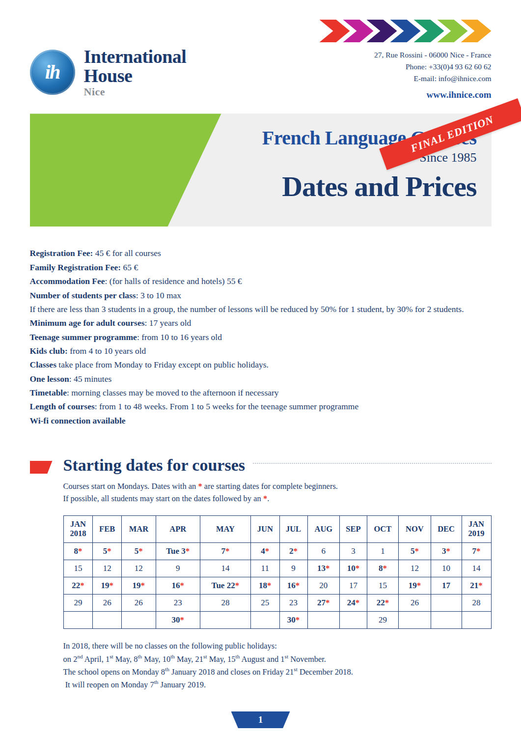ih
International House Nice
27, Rue Rossini - 06000 Nice - France
Phone: +33(0)4 93 62 60 62
E-mail: info@ihnice.com www.ihnice.com
2018
French Language Courses
Since 1985
Dates and Prices
FINAL EDITION
Registration Fee: 45 € for all courses
Family Registration Fee: 65 €
Accommodation Fee: (for halls of residence and hotels) 55 €
Number of students per class: 3 to 10 max
If there are less than 3 students in a group, the number of lessons will be reduced by 50% for 1 student, by 30% for 2 students.
Minimum age for adult courses: 17 years old
Teenage summer programme: from 10 to 16 years old
Kids club: from 4 to 10 years old
Classes take place from Monday to Friday except on public holidays.
One lesson: 45 minutes
Timetable: morning classes may be moved to the afternoon if necessary
Length of courses: from 1 to 48 weeks. From 1 to 5 weeks for the teenage summer programme
Wi-fi connection available
Starting dates for courses
Courses start on Mondays. Dates with an * are starting dates for complete beginners.
If possible, all students may start on the dates followed by an *.
| JAN 2018 | FEB | MAR | APR | MAY | JUN | JUL | AUG | SEP | OCT | NOV | DEC | JAN 2019 |
| --- | --- | --- | --- | --- | --- | --- | --- | --- | --- | --- | --- | --- |
| 8 * | 5 * | 5 * | Tue 3 * | 7 * | 4 * | 2 * | 6 | 3 | 1 | 5 * | 3 * | 7 * |
| 15 | 12 | 12 | 9 | 14 | 11 | 9 | 13 * | 10 * | 8 * | 12 | 10 | 14 |
| 22 * | 19 * | 19 * | 16 * | Tue 22 * | 18 * | 16 * | 20 | 17 | 15 | 19 * | 17 | 21 * |
| 29 | 26 | 26 | 23 | 28 | 25 | 23 | 27 * | 24 * | 22 * | 26 | | 28 |
| | | | 30 * | | | 30 * | | | 29 | | | |
In 2018, there will be no classes on the following public holidays:
on 2nd April, 1st May, 8th May, 10th May, 21st May, 15th August and 1st November.
The school opens on Monday 8th January 2018 and closes on Friday 21st December 2018.
It will reopen on Monday 7th January 2019.
1